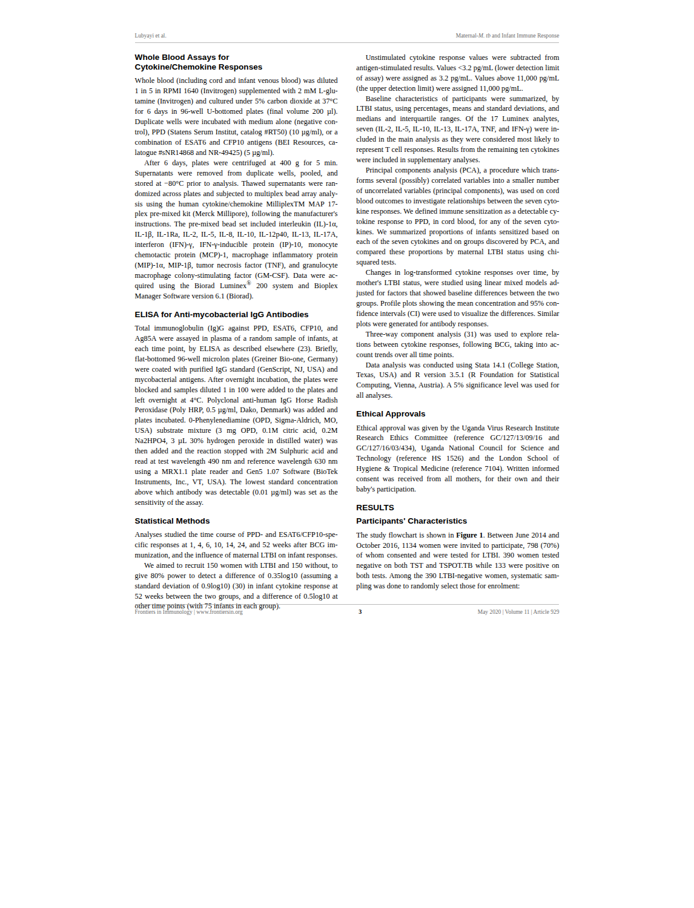Lubyayi et al. Maternal-M. tb and Infant Immune Response
Whole Blood Assays for
Cytokine/Chemokine Responses
Whole blood (including cord and infant venous blood) was diluted 1 in 5 in RPMI 1640 (Invitrogen) supplemented with 2 mM L-glutamine (Invitrogen) and cultured under 5% carbon dioxide at 37°C for 6 days in 96-well U-bottomed plates (final volume 200 µl). Duplicate wells were incubated with medium alone (negative control), PPD (Statens Serum Institut, catalog #RT50) (10 µg/ml), or a combination of ESAT6 and CFP10 antigens (BEI Resources, calatogue #sNR14868 and NR-49425) (5 µg/ml).
After 6 days, plates were centrifuged at 400 g for 5 min. Supernatants were removed from duplicate wells, pooled, and stored at −80°C prior to analysis. Thawed supernatants were randomized across plates and subjected to multiplex bead array analysis using the human cytokine/chemokine MilliplexTM MAP 17-plex pre-mixed kit (Merck Millipore), following the manufacturer's instructions. The pre-mixed bead set included interleukin (IL)-1α, IL-1β, IL-1Ra, IL-2, IL-5, IL-8, IL-10, IL-12p40, IL-13, IL-17A, interferon (IFN)-γ, IFN-γ-inducible protein (IP)-10, monocyte chemotactic protein (MCP)-1, macrophage inflammatory protein (MIP)-1α, MIP-1β, tumor necrosis factor (TNF), and granulocyte macrophage colony-stimulating factor (GM-CSF). Data were acquired using the Biorad Luminex® 200 system and Bioplex Manager Software version 6.1 (Biorad).
ELISA for Anti-mycobacterial IgG Antibodies
Total immunoglobulin (Ig)G against PPD, ESAT6, CFP10, and Ag85A were assayed in plasma of a random sample of infants, at each time point, by ELISA as described elsewhere (23). Briefly, flat-bottomed 96-well microlon plates (Greiner Bio-one, Germany) were coated with purified IgG standard (GenScript, NJ, USA) and mycobacterial antigens. After overnight incubation, the plates were blocked and samples diluted 1 in 100 were added to the plates and left overnight at 4°C. Polyclonal anti-human IgG Horse Radish Peroxidase (Poly HRP, 0.5 µg/ml, Dako, Denmark) was added and plates incubated. 0-Phenylenediamine (OPD, Sigma-Aldrich, MO, USA) substrate mixture (3 mg OPD, 0.1M citric acid, 0.2M Na2HPO4, 3 µL 30% hydrogen peroxide in distilled water) was then added and the reaction stopped with 2M Sulphuric acid and read at test wavelength 490 nm and reference wavelength 630 nm using a MRX1.1 plate reader and Gen5 1.07 Software (BioTek Instruments, Inc., VT, USA). The lowest standard concentration above which antibody was detectable (0.01 µg/ml) was set as the sensitivity of the assay.
Statistical Methods
Analyses studied the time course of PPD- and ESAT6/CFP10-specific responses at 1, 4, 6, 10, 14, 24, and 52 weeks after BCG immunization, and the influence of maternal LTBI on infant responses.
We aimed to recruit 150 women with LTBI and 150 without, to give 80% power to detect a difference of 0.35log10 (assuming a standard deviation of 0.9log10) (30) in infant cytokine response at 52 weeks between the two groups, and a difference of 0.5log10 at other time points (with 75 infants in each group).
Unstimulated cytokine response values were subtracted from antigen-stimulated results. Values <3.2 pg/mL (lower detection limit of assay) were assigned as 3.2 pg/mL. Values above 11,000 pg/mL (the upper detection limit) were assigned 11,000 pg/mL.
Baseline characteristics of participants were summarized, by LTBI status, using percentages, means and standard deviations, and medians and interquartile ranges. Of the 17 Luminex analytes, seven (IL-2, IL-5, IL-10, IL-13, IL-17A, TNF, and IFN-γ) were included in the main analysis as they were considered most likely to represent T cell responses. Results from the remaining ten cytokines were included in supplementary analyses.
Principal components analysis (PCA), a procedure which transforms several (possibly) correlated variables into a smaller number of uncorrelated variables (principal components), was used on cord blood outcomes to investigate relationships between the seven cytokine responses. We defined immune sensitization as a detectable cytokine response to PPD, in cord blood, for any of the seven cytokines. We summarized proportions of infants sensitized based on each of the seven cytokines and on groups discovered by PCA, and compared these proportions by maternal LTBI status using chi-squared tests.
Changes in log-transformed cytokine responses over time, by mother's LTBI status, were studied using linear mixed models adjusted for factors that showed baseline differences between the two groups. Profile plots showing the mean concentration and 95% confidence intervals (CI) were used to visualize the differences. Similar plots were generated for antibody responses.
Three-way component analysis (31) was used to explore relations between cytokine responses, following BCG, taking into account trends over all time points.
Data analysis was conducted using Stata 14.1 (College Station, Texas, USA) and R version 3.5.1 (R Foundation for Statistical Computing, Vienna, Austria). A 5% significance level was used for all analyses.
Ethical Approvals
Ethical approval was given by the Uganda Virus Research Institute Research Ethics Committee (reference GC/127/13/09/16 and GC/127/16/03/434), Uganda National Council for Science and Technology (reference HS 1526) and the London School of Hygiene & Tropical Medicine (reference 7104). Written informed consent was received from all mothers, for their own and their baby's participation.
RESULTS
Participants' Characteristics
The study flowchart is shown in Figure 1. Between June 2014 and October 2016, 1134 women were invited to participate, 798 (70%) of whom consented and were tested for LTBI. 390 women tested negative on both TST and TSPOT.TB while 133 were positive on both tests. Among the 390 LTBI-negative women, systematic sampling was done to randomly select those for enrolment:
Frontiers in Immunology | www.frontiersin.org 3 May 2020 | Volume 11 | Article 929